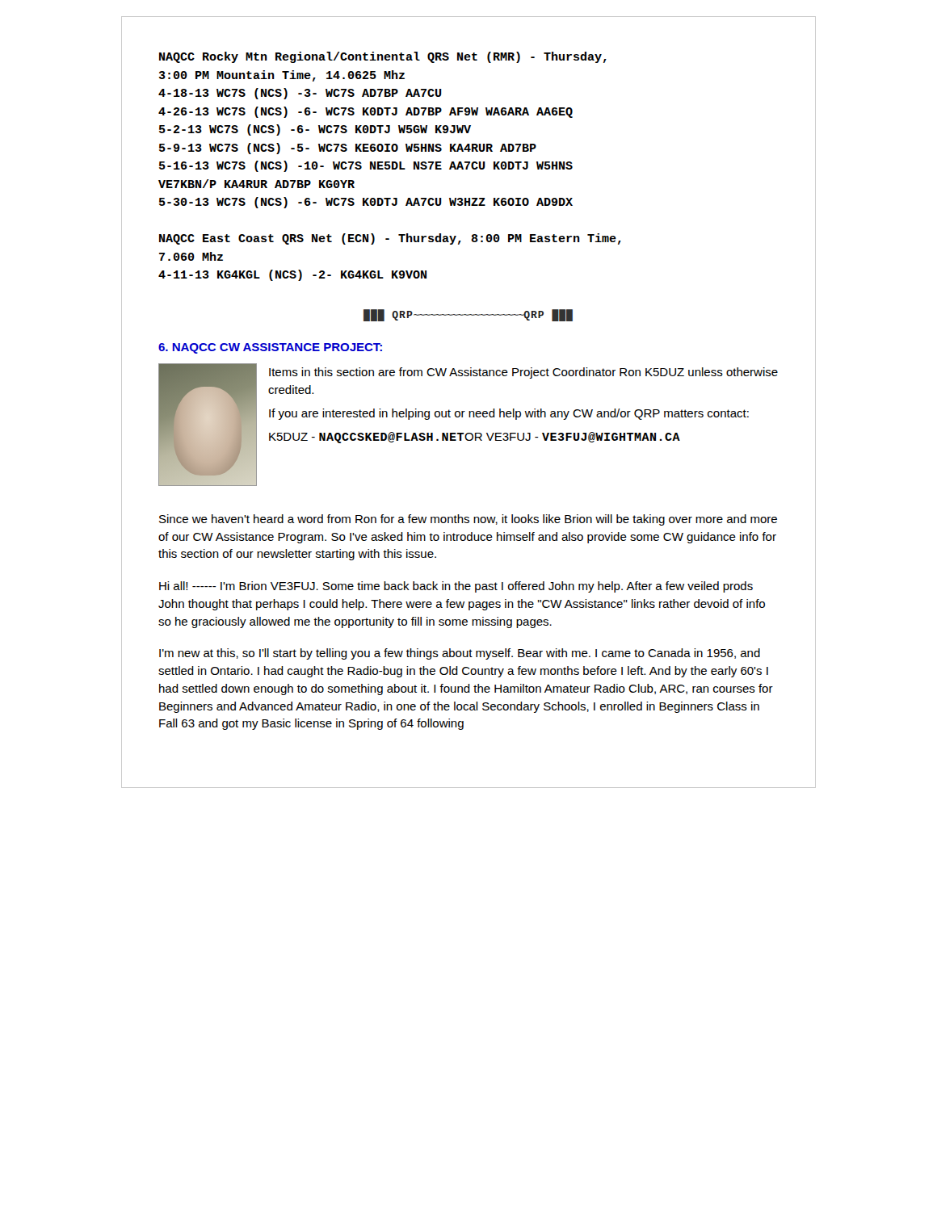NAQCC Rocky Mtn Regional/Continental QRS Net (RMR) - Thursday,
3:00 PM Mountain Time, 14.0625 Mhz
4-18-13 WC7S (NCS) -3- WC7S AD7BP AA7CU
4-26-13 WC7S (NCS) -6- WC7S K0DTJ AD7BP AF9W WA6ARA AA6EQ
5-2-13 WC7S (NCS) -6- WC7S K0DTJ W5GW K9JWV
5-9-13 WC7S (NCS) -5- WC7S KE6OIO W5HNS KA4RUR AD7BP
5-16-13 WC7S (NCS) -10- WC7S NE5DL NS7E AA7CU K0DTJ W5HNS
VE7KBN/P KA4RUR AD7BP KG0YR
5-30-13 WC7S (NCS) -6- WC7S K0DTJ AA7CU W3HZZ K6OIO AD9DX

NAQCC East Coast QRS Net (ECN) - Thursday, 8:00 PM Eastern Time,
7.060 Mhz
4-11-13 KG4KGL (NCS) -2- KG4KGL K9VON
███ QRP∼∼∼∼∼∼∼∼∼∼∼∼∼∼∼∼∼∼∼∼QRP ███
6. NAQCC CW ASSISTANCE PROJECT:
Items in this section are from CW Assistance Project Coordinator Ron K5DUZ unless otherwise credited.
If you are interested in helping out or need help with any CW and/or QRP matters contact:
K5DUZ - naqccsked@flash.net OR VE3FUJ - ve3fuj@wightman.ca
Since we haven't heard a word from Ron for a few months now, it looks like Brion will be taking over more and more of our CW Assistance Program. So I've asked him to introduce himself and also provide some CW guidance info for this section of our newsletter starting with this issue.
Hi all! ------ I'm Brion VE3FUJ. Some time back back in the past I offered John my help. After a few veiled prods John thought that perhaps I could help. There were a few pages in the "CW Assistance" links rather devoid of info so he graciously allowed me the opportunity to fill in some missing pages.
I'm new at this, so I'll start by telling you a few things about myself. Bear with me. I came to Canada in 1956, and settled in Ontario. I had caught the Radio-bug in the Old Country a few months before I left. And by the early 60's I had settled down enough to do something about it. I found the Hamilton Amateur Radio Club, ARC, ran courses for Beginners and Advanced Amateur Radio, in one of the local Secondary Schools, I enrolled in Beginners Class in Fall 63 and got my Basic license in Spring of 64 following